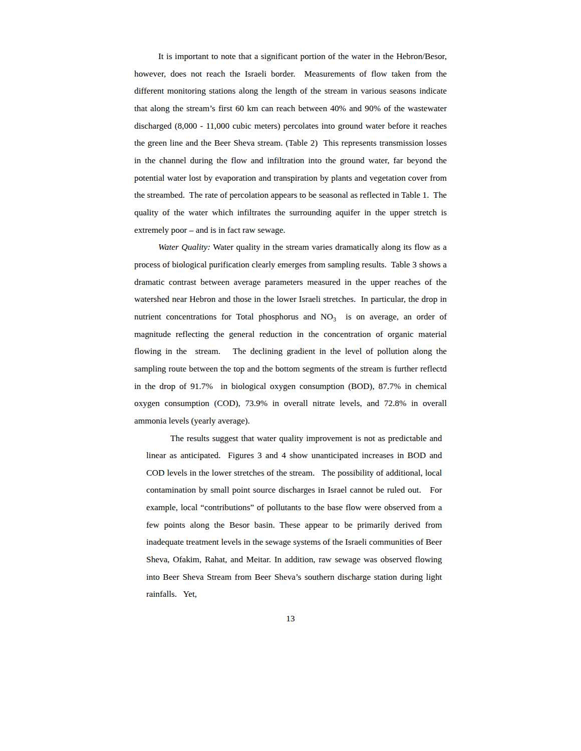It is important to note that a significant portion of the water in the Hebron/Besor, however, does not reach the Israeli border. Measurements of flow taken from the different monitoring stations along the length of the stream in various seasons indicate that along the stream’s first 60 km can reach between 40% and 90% of the wastewater discharged (8,000 - 11,000 cubic meters) percolates into ground water before it reaches the green line and the Beer Sheva stream. (Table 2) This represents transmission losses in the channel during the flow and infiltration into the ground water, far beyond the potential water lost by evaporation and transpiration by plants and vegetation cover from the streambed. The rate of percolation appears to be seasonal as reflected in Table 1. The quality of the water which infiltrates the surrounding aquifer in the upper stretch is extremely poor – and is in fact raw sewage.
Water Quality: Water quality in the stream varies dramatically along its flow as a process of biological purification clearly emerges from sampling results. Table 3 shows a dramatic contrast between average parameters measured in the upper reaches of the watershed near Hebron and those in the lower Israeli stretches. In particular, the drop in nutrient concentrations for Total phosphorus and NO3 is on average, an order of magnitude reflecting the general reduction in the concentration of organic material flowing in the stream. The declining gradient in the level of pollution along the sampling route between the top and the bottom segments of the stream is further reflectd in the drop of 91.7% in biological oxygen consumption (BOD), 87.7% in chemical oxygen consumption (COD), 73.9% in overall nitrate levels, and 72.8% in overall ammonia levels (yearly average).
The results suggest that water quality improvement is not as predictable and linear as anticipated. Figures 3 and 4 show unanticipated increases in BOD and COD levels in the lower stretches of the stream. The possibility of additional, local contamination by small point source discharges in Israel cannot be ruled out. For example, local “contributions” of pollutants to the base flow were observed from a few points along the Besor basin. These appear to be primarily derived from inadequate treatment levels in the sewage systems of the Israeli communities of Beer Sheva, Ofakim, Rahat, and Meitar. In addition, raw sewage was observed flowing into Beer Sheva Stream from Beer Sheva’s southern discharge station during light rainfalls. Yet,
13